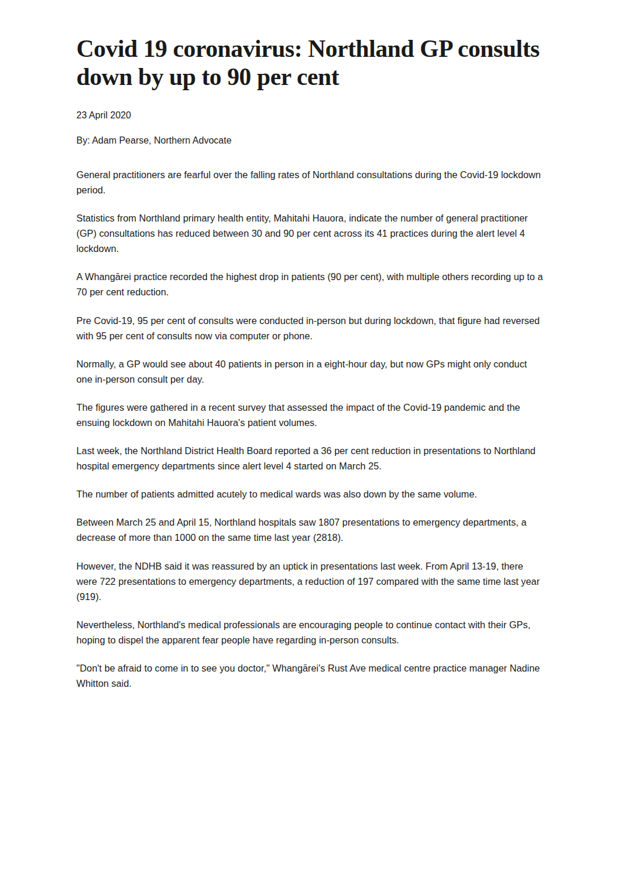Covid 19 coronavirus: Northland GP consults down by up to 90 per cent
23 April 2020
By: Adam Pearse, Northern Advocate
General practitioners are fearful over the falling rates of Northland consultations during the Covid-19 lockdown period.
Statistics from Northland primary health entity, Mahitahi Hauora, indicate the number of general practitioner (GP) consultations has reduced between 30 and 90 per cent across its 41 practices during the alert level 4 lockdown.
A Whangārei practice recorded the highest drop in patients (90 per cent), with multiple others recording up to a 70 per cent reduction.
Pre Covid-19, 95 per cent of consults were conducted in-person but during lockdown, that figure had reversed with 95 per cent of consults now via computer or phone.
Normally, a GP would see about 40 patients in person in a eight-hour day, but now GPs might only conduct one in-person consult per day.
The figures were gathered in a recent survey that assessed the impact of the Covid-19 pandemic and the ensuing lockdown on Mahitahi Hauora's patient volumes.
Last week, the Northland District Health Board reported a 36 per cent reduction in presentations to Northland hospital emergency departments since alert level 4 started on March 25.
The number of patients admitted acutely to medical wards was also down by the same volume.
Between March 25 and April 15, Northland hospitals saw 1807 presentations to emergency departments, a decrease of more than 1000 on the same time last year (2818).
However, the NDHB said it was reassured by an uptick in presentations last week. From April 13-19, there were 722 presentations to emergency departments, a reduction of 197 compared with the same time last year (919).
Nevertheless, Northland's medical professionals are encouraging people to continue contact with their GPs, hoping to dispel the apparent fear people have regarding in-person consults.
"Don't be afraid to come in to see you doctor," Whangārei's Rust Ave medical centre practice manager Nadine Whitton said.